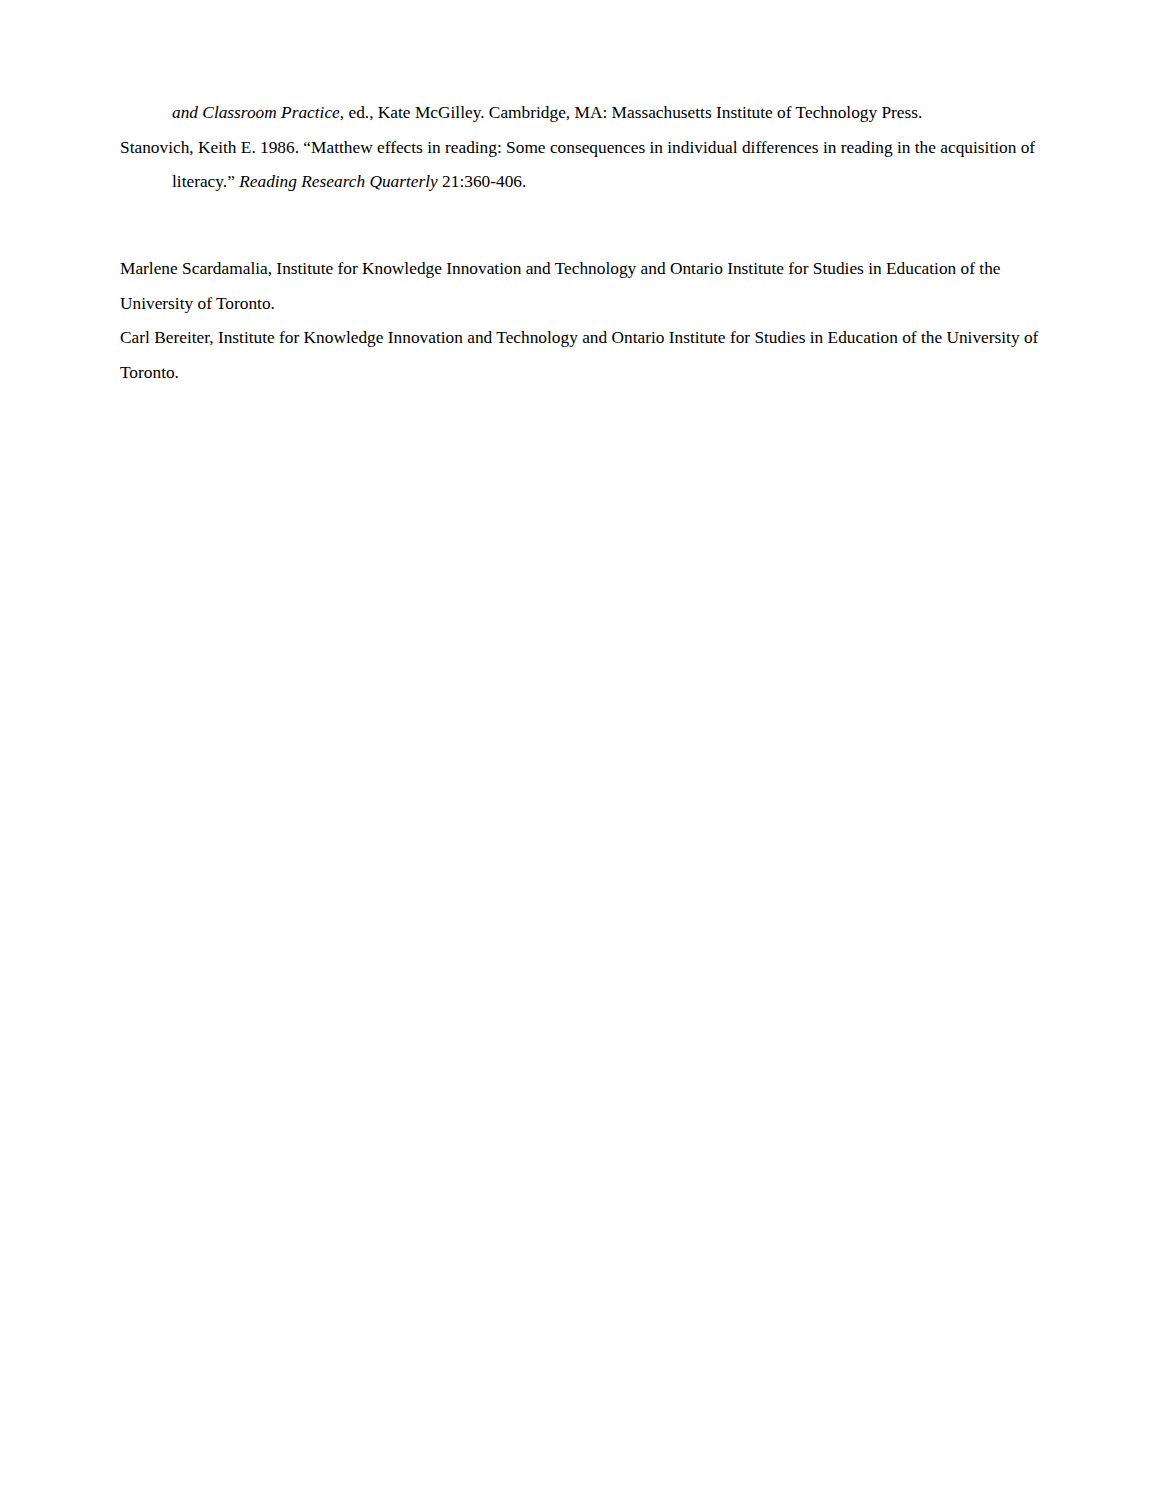and Classroom Practice, ed., Kate McGilley. Cambridge, MA: Massachusetts Institute of Technology Press.
Stanovich, Keith E. 1986. “Matthew effects in reading: Some consequences in individual differences in reading in the acquisition of literacy.” Reading Research Quarterly 21:360-406.
Marlene Scardamalia, Institute for Knowledge Innovation and Technology and Ontario Institute for Studies in Education of the University of Toronto.
Carl Bereiter, Institute for Knowledge Innovation and Technology and Ontario Institute for Studies in Education of the University of Toronto.